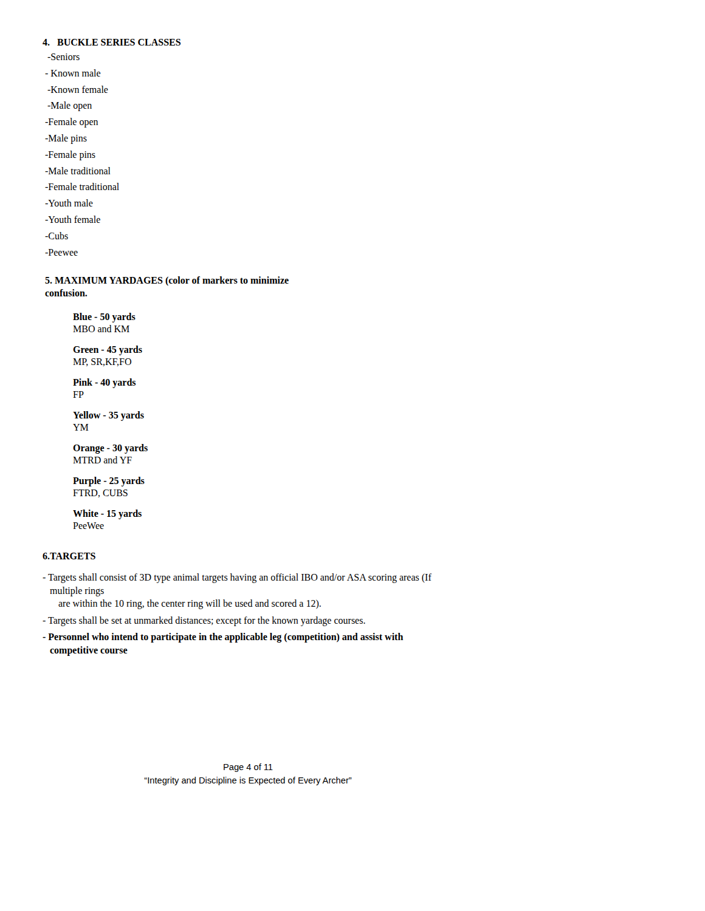4. BUCKLE SERIES CLASSES
-Seniors
- Known male
-Known female
-Male open
-Female open
-Male pins
-Female pins
-Male traditional
-Female traditional
-Youth male
-Youth female
-Cubs
-Peewee
5. MAXIMUM YARDAGES (color of markers to minimize
confusion.
Blue - 50 yards MBO and KM
Green - 45 yards MP, SR,KF,FO
Pink - 40 yards FP
Yellow - 35 yards YM
Orange - 30 yards MTRD and YF
Purple - 25 yards FTRD, CUBS
White - 15 yards PeeWee
6.TARGETS
- Targets shall consist of 3D type animal targets having an official IBO and/or ASA scoring areas (If multiple rings are within the 10 ring, the center ring will be used and scored a 12).
- Targets shall be set at unmarked distances; except for the known yardage courses.
- Personnel who intend to participate in the applicable leg (competition) and assist with competitive course
Page 4 of 11
“Integrity and Discipline is Expected of Every Archer”